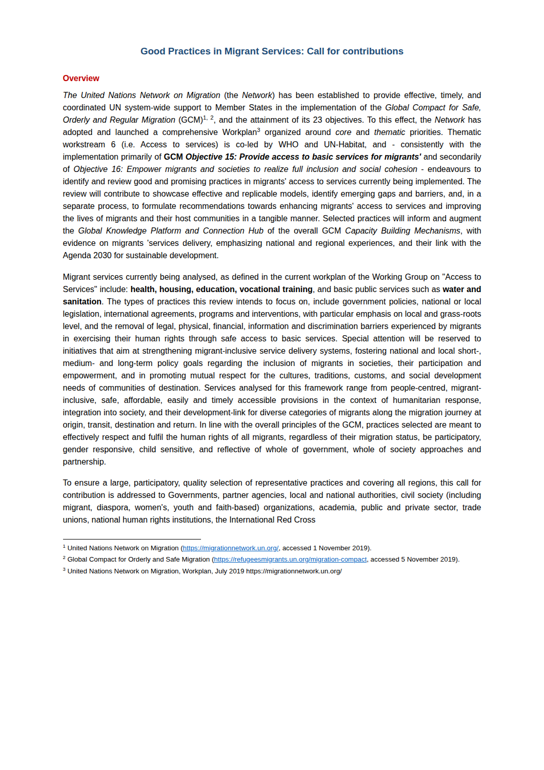Good Practices in Migrant Services: Call for contributions
Overview
The United Nations Network on Migration (the Network) has been established to provide effective, timely, and coordinated UN system-wide support to Member States in the implementation of the Global Compact for Safe, Orderly and Regular Migration (GCM)1, 2, and the attainment of its 23 objectives. To this effect, the Network has adopted and launched a comprehensive Workplan3 organized around core and thematic priorities. Thematic workstream 6 (i.e. Access to services) is co-led by WHO and UN-Habitat, and - consistently with the implementation primarily of GCM Objective 15: Provide access to basic services for migrants' and secondarily of Objective 16: Empower migrants and societies to realize full inclusion and social cohesion - endeavours to identify and review good and promising practices in migrants' access to services currently being implemented. The review will contribute to showcase effective and replicable models, identify emerging gaps and barriers, and, in a separate process, to formulate recommendations towards enhancing migrants' access to services and improving the lives of migrants and their host communities in a tangible manner. Selected practices will inform and augment the Global Knowledge Platform and Connection Hub of the overall GCM Capacity Building Mechanisms, with evidence on migrants 'services delivery, emphasizing national and regional experiences, and their link with the Agenda 2030 for sustainable development.
Migrant services currently being analysed, as defined in the current workplan of the Working Group on "Access to Services" include: health, housing, education, vocational training, and basic public services such as water and sanitation. The types of practices this review intends to focus on, include government policies, national or local legislation, international agreements, programs and interventions, with particular emphasis on local and grass-roots level, and the removal of legal, physical, financial, information and discrimination barriers experienced by migrants in exercising their human rights through safe access to basic services. Special attention will be reserved to initiatives that aim at strengthening migrant-inclusive service delivery systems, fostering national and local short-, medium- and long-term policy goals regarding the inclusion of migrants in societies, their participation and empowerment, and in promoting mutual respect for the cultures, traditions, customs, and social development needs of communities of destination. Services analysed for this framework range from people-centred, migrant-inclusive, safe, affordable, easily and timely accessible provisions in the context of humanitarian response, integration into society, and their development-link for diverse categories of migrants along the migration journey at origin, transit, destination and return. In line with the overall principles of the GCM, practices selected are meant to effectively respect and fulfil the human rights of all migrants, regardless of their migration status, be participatory, gender responsive, child sensitive, and reflective of whole of government, whole of society approaches and partnership.
To ensure a large, participatory, quality selection of representative practices and covering all regions, this call for contribution is addressed to Governments, partner agencies, local and national authorities, civil society (including migrant, diaspora, women's, youth and faith-based) organizations, academia, public and private sector, trade unions, national human rights institutions, the International Red Cross
1 United Nations Network on Migration (https://migrationnetwork.un.org/, accessed 1 November 2019).
2 Global Compact for Orderly and Safe Migration (https://refugeesmigrants.un.org/migration-compact, accessed 5 November 2019).
3 United Nations Network on Migration, Workplan, July 2019 https://migrationnetwork.un.org/